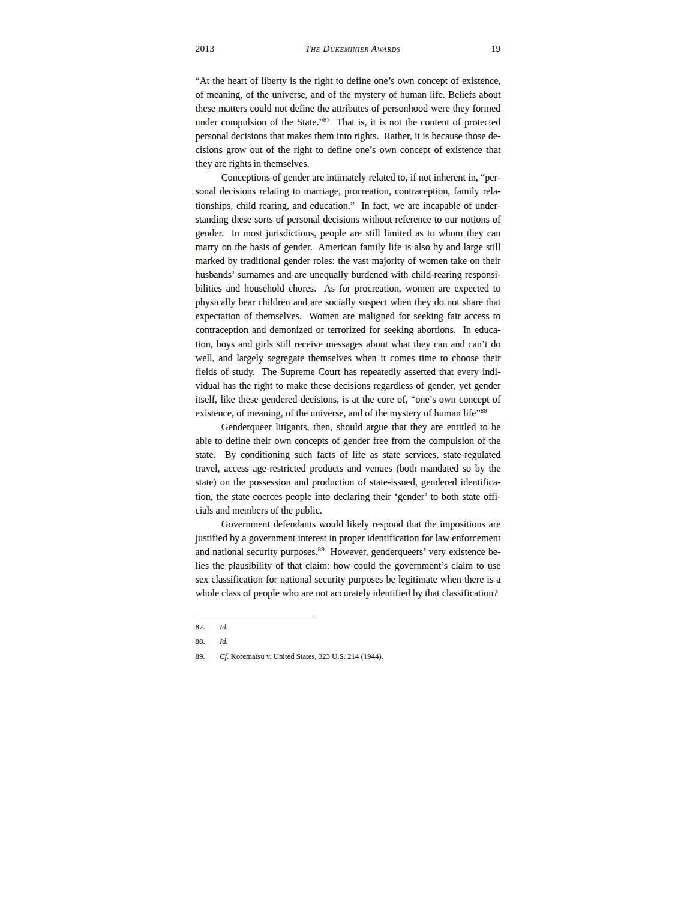2013 The Dukeminier Awards 19
“At the heart of liberty is the right to define one’s own concept of existence, of meaning, of the universe, and of the mystery of human life. Beliefs about these matters could not define the attributes of personhood were they formed under compulsion of the State.”87 That is, it is not the content of protected personal decisions that makes them into rights. Rather, it is because those decisions grow out of the right to define one’s own concept of existence that they are rights in themselves.
Conceptions of gender are intimately related to, if not inherent in, “personal decisions relating to marriage, procreation, contraception, family relationships, child rearing, and education.” In fact, we are incapable of understanding these sorts of personal decisions without reference to our notions of gender. In most jurisdictions, people are still limited as to whom they can marry on the basis of gender. American family life is also by and large still marked by traditional gender roles: the vast majority of women take on their husbands’ surnames and are unequally burdened with child-rearing responsibilities and household chores. As for procreation, women are expected to physically bear children and are socially suspect when they do not share that expectation of themselves. Women are maligned for seeking fair access to contraception and demonized or terrorized for seeking abortions. In education, boys and girls still receive messages about what they can and can’t do well, and largely segregate themselves when it comes time to choose their fields of study. The Supreme Court has repeatedly asserted that every individual has the right to make these decisions regardless of gender, yet gender itself, like these gendered decisions, is at the core of, “one’s own concept of existence, of meaning, of the universe, and of the mystery of human life”88
Genderqueer litigants, then, should argue that they are entitled to be able to define their own concepts of gender free from the compulsion of the state. By conditioning such facts of life as state services, state-regulated travel, access age-restricted products and venues (both mandated so by the state) on the possession and production of state-issued, gendered identification, the state coerces people into declaring their ‘gender’ to both state officials and members of the public.
Government defendants would likely respond that the impositions are justified by a government interest in proper identification for law enforcement and national security purposes.89 However, genderqueers’ very existence belies the plausibility of that claim: how could the government’s claim to use sex classification for national security purposes be legitimate when there is a whole class of people who are not accurately identified by that classification?
87. Id.
88. Id.
89. Cf. Korematsu v. United States, 323 U.S. 214 (1944).